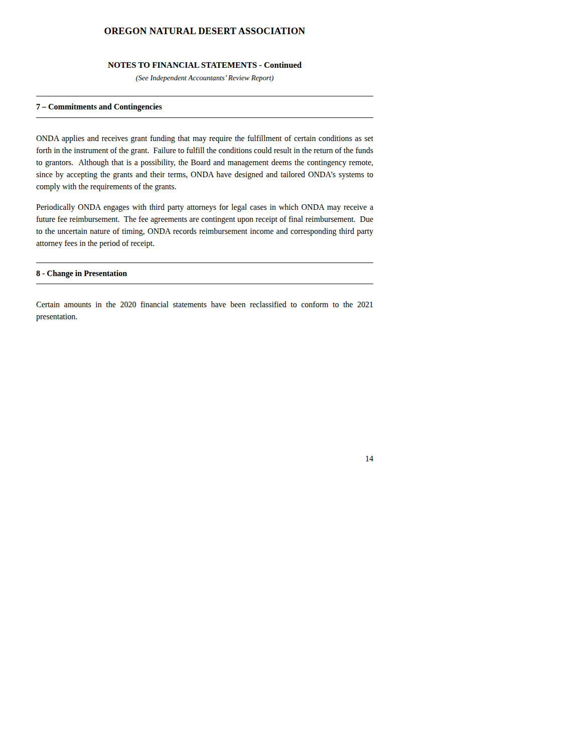OREGON NATURAL DESERT ASSOCIATION
NOTES TO FINANCIAL STATEMENTS - Continued
(See Independent Accountants’ Review Report)
7 – Commitments and Contingencies
ONDA applies and receives grant funding that may require the fulfillment of certain conditions as set forth in the instrument of the grant. Failure to fulfill the conditions could result in the return of the funds to grantors. Although that is a possibility, the Board and management deems the contingency remote, since by accepting the grants and their terms, ONDA have designed and tailored ONDA’s systems to comply with the requirements of the grants.
Periodically ONDA engages with third party attorneys for legal cases in which ONDA may receive a future fee reimbursement. The fee agreements are contingent upon receipt of final reimbursement. Due to the uncertain nature of timing, ONDA records reimbursement income and corresponding third party attorney fees in the period of receipt.
8 - Change in Presentation
Certain amounts in the 2020 financial statements have been reclassified to conform to the 2021 presentation.
14